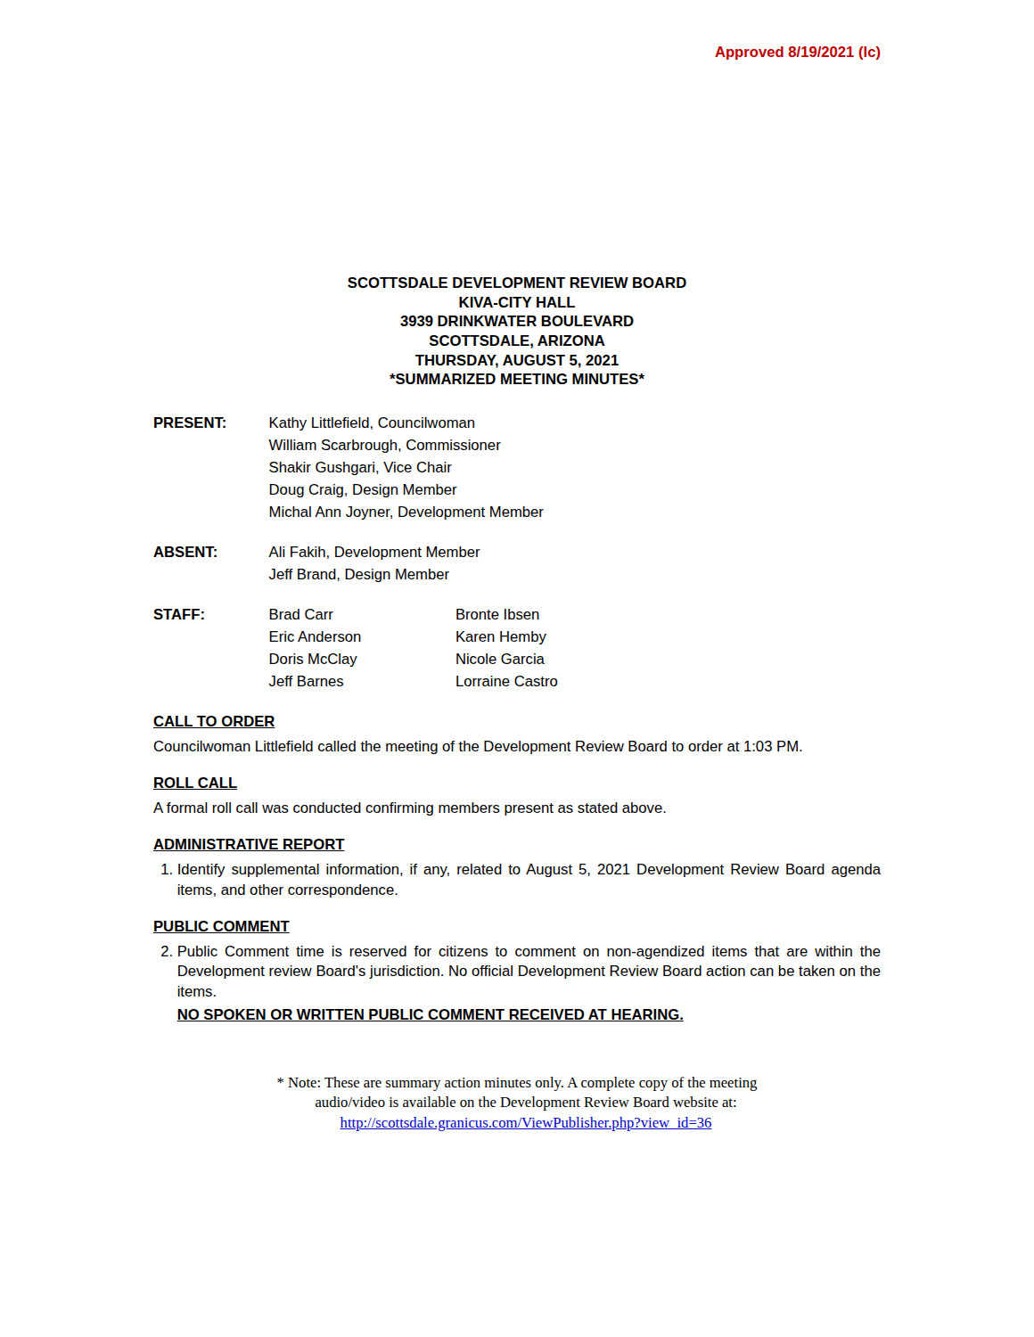Approved 8/19/2021 (lc)
SCOTTSDALE DEVELOPMENT REVIEW BOARD
KIVA-CITY HALL
3939 DRINKWATER BOULEVARD
SCOTTSDALE, ARIZONA
THURSDAY, AUGUST 5, 2021
*SUMMARIZED MEETING MINUTES*
| PRESENT: | Kathy Littlefield, Councilwoman |
| | William Scarbrough, Commissioner |
| | Shakir Gushgari, Vice Chair |
| | Doug Craig, Design Member |
| | Michal Ann Joyner, Development Member |
| ABSENT: | Ali Fakih, Development Member |
| | Jeff Brand, Design Member |
| STAFF: | Brad Carr | Bronte Ibsen |
| | Eric Anderson | Karen Hemby |
| | Doris McClay | Nicole Garcia |
| | Jeff Barnes | Lorraine Castro |
CALL TO ORDER
Councilwoman Littlefield called the meeting of the Development Review Board to order at 1:03 PM.
ROLL CALL
A formal roll call was conducted confirming members present as stated above.
ADMINISTRATIVE REPORT
Identify supplemental information, if any, related to August 5, 2021 Development Review Board agenda items, and other correspondence.
PUBLIC COMMENT
Public Comment time is reserved for citizens to comment on non-agendized items that are within the Development review Board's jurisdiction. No official Development Review Board action can be taken on the items. NO SPOKEN OR WRITTEN PUBLIC COMMENT RECEIVED AT HEARING.
* Note: These are summary action minutes only. A complete copy of the meeting audio/video is available on the Development Review Board website at: http://scottsdale.granicus.com/ViewPublisher.php?view_id=36